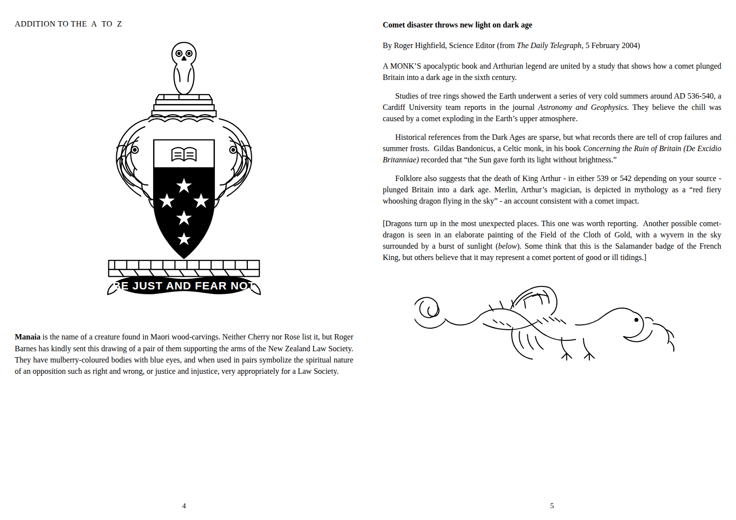Addition to the A to Z
BE JUST AND FEAR NOT
Manaia is the name of a creature found in Maori wood-carvings. Neither Cherry nor Rose list it, but Roger Barnes has kindly sent this drawing of a pair of them supporting the arms of the New Zealand Law Society. They have mulberry-coloured bodies with blue eyes, and when used in pairs symbolize the spiritual nature of an opposition such as right and wrong, or justice and injustice, very appropriately for a Law Society.
4
Comet disaster throws new light on dark age
By Roger Highfield, Science Editor (from The Daily Telegraph, 5 February 2004)
A MONK’S apocalyptic book and Arthurian legend are united by a study that shows how a comet plunged Britain into a dark age in the sixth century.
Studies of tree rings showed the Earth underwent a series of very cold summers around AD 536-540, a Cardiff University team reports in the journal Astronomy and Geophysics. They believe the chill was caused by a comet exploding in the Earth’s upper atmosphere.
Historical references from the Dark Ages are sparse, but what records there are tell of crop failures and summer frosts. Gildas Bandonicus, a Celtic monk, in his book Concerning the Ruin of Britain (De Excidio Britanniae) recorded that “the Sun gave forth its light without brightness.”
Folklore also suggests that the death of King Arthur - in either 539 or 542 depending on your source - plunged Britain into a dark age. Merlin, Arthur’s magician, is depicted in mythology as a “red fiery whooshing dragon flying in the sky” - an account consistent with a comet impact.
[Dragons turn up in the most unexpected places. This one was worth reporting. Another possible comet-dragon is seen in an elaborate painting of the Field of the Cloth of Gold, with a wyvern in the sky surrounded by a burst of sunlight (below). Some think that this is the Salamander badge of the French King, but others believe that it may represent a comet portent of good or ill tidings.]
5